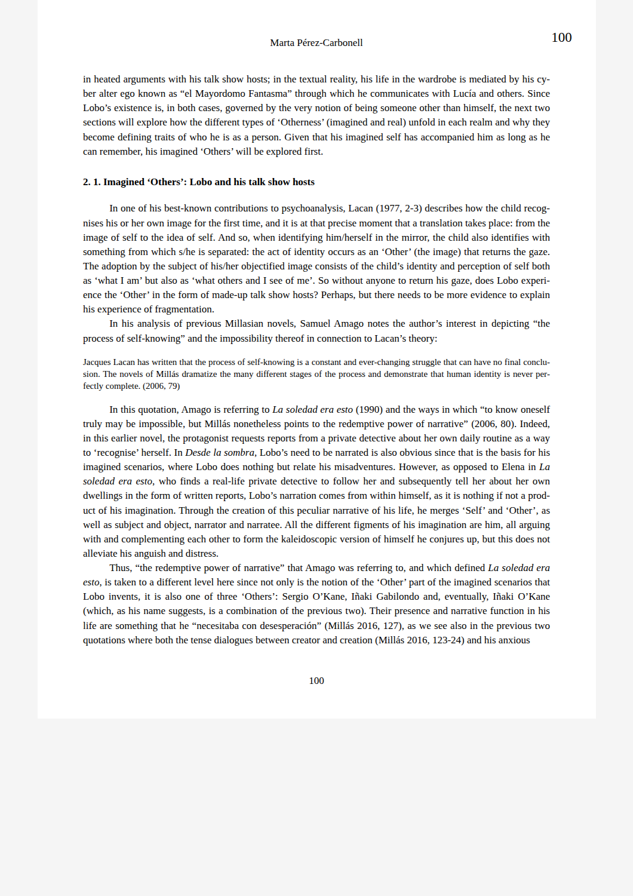Marta Pérez-Carbonell 100
in heated arguments with his talk show hosts; in the textual reality, his life in the wardrobe is mediated by his cyber alter ego known as “el Mayordomo Fantasma” through which he communicates with Lucía and others. Since Lobo’s existence is, in both cases, governed by the very notion of being someone other than himself, the next two sections will explore how the different types of ‘Otherness’ (imagined and real) unfold in each realm and why they become defining traits of who he is as a person. Given that his imagined self has accompanied him as long as he can remember, his imagined ‘Others’ will be explored first.
2. 1. Imagined ‘Others’: Lobo and his talk show hosts
In one of his best-known contributions to psychoanalysis, Lacan (1977, 2-3) describes how the child recognises his or her own image for the first time, and it is at that precise moment that a translation takes place: from the image of self to the idea of self. And so, when identifying him/herself in the mirror, the child also identifies with something from which s/he is separated: the act of identity occurs as an ‘Other’ (the image) that returns the gaze. The adoption by the subject of his/her objectified image consists of the child’s identity and perception of self both as ‘what I am’ but also as ‘what others and I see of me’. So without anyone to return his gaze, does Lobo experience the ‘Other’ in the form of made-up talk show hosts? Perhaps, but there needs to be more evidence to explain his experience of fragmentation.
In his analysis of previous Millasian novels, Samuel Amago notes the author’s interest in depicting “the process of self-knowing” and the impossibility thereof in connection to Lacan’s theory:
Jacques Lacan has written that the process of self-knowing is a constant and ever-changing struggle that can have no final conclusion. The novels of Millás dramatize the many different stages of the process and demonstrate that human identity is never perfectly complete. (2006, 79)
In this quotation, Amago is referring to La soledad era esto (1990) and the ways in which “to know oneself truly may be impossible, but Millás nonetheless points to the redemptive power of narrative” (2006, 80). Indeed, in this earlier novel, the protagonist requests reports from a private detective about her own daily routine as a way to ‘recognise’ herself. In Desde la sombra, Lobo’s need to be narrated is also obvious since that is the basis for his imagined scenarios, where Lobo does nothing but relate his misadventures. However, as opposed to Elena in La soledad era esto, who finds a real-life private detective to follow her and subsequently tell her about her own dwellings in the form of written reports, Lobo’s narration comes from within himself, as it is nothing if not a product of his imagination. Through the creation of this peculiar narrative of his life, he merges ‘Self’ and ‘Other’, as well as subject and object, narrator and narratee. All the different figments of his imagination are him, all arguing with and complementing each other to form the kaleidoscopic version of himself he conjures up, but this does not alleviate his anguish and distress.
Thus, “the redemptive power of narrative” that Amago was referring to, and which defined La soledad era esto, is taken to a different level here since not only is the notion of the ‘Other’ part of the imagined scenarios that Lobo invents, it is also one of three ‘Others’: Sergio O’Kane, Iñaki Gabilondo and, eventually, Iñaki O’Kane (which, as his name suggests, is a combination of the previous two). Their presence and narrative function in his life are something that he “necesitaba con desesperación” (Millás 2016, 127), as we see also in the previous two quotations where both the tense dialogues between creator and creation (Millás 2016, 123-24) and his anxious
100